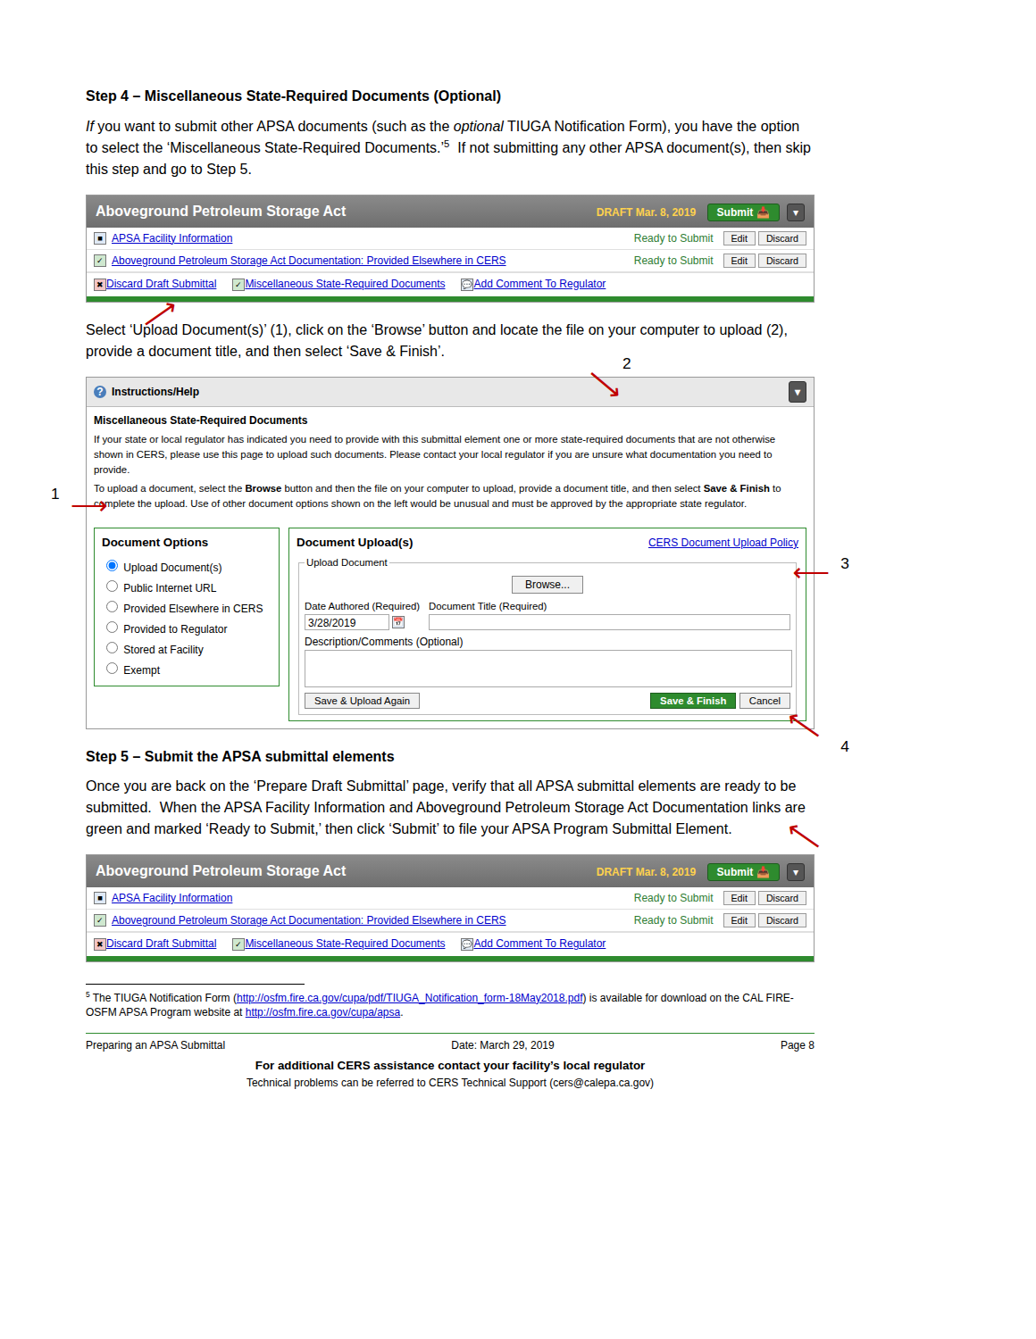Step 4 – Miscellaneous State-Required Documents (Optional)
If you want to submit other APSA documents (such as the optional TIUGA Notification Form), you have the option to select the ‘Miscellaneous State-Required Documents.’5 If not submitting any other APSA document(s), then skip this step and go to Step 5.
Aboveground Petroleum Storage Act DRAFT Mar. 8, 2019 Submit 📥 ▾
■APSA Facility Information Ready to Submit EditDiscard
✓Aboveground Petroleum Storage Act Documentation: Provided Elsewhere in CERS Ready to Submit EditDiscard
✖Discard Draft Submittal ✓Miscellaneous State-Required Documents 💬Add Comment To Regulator
⟶
Select ‘Upload Document(s)’ (1), click on the ‘Browse’ button and locate the file on your computer to upload (2), provide a document title, and then select ‘Save & Finish’.
?Instructions/Help ▾
Miscellaneous State-Required Documents
If your state or local regulator has indicated you need to provide with this submittal element one or more state-required documents that are not otherwise shown in CERS, please use this page to upload such documents. Please contact your local regulator if you are unsure what documentation you need to provide.
To upload a document, select the Browse button and then the file on your computer to upload, provide a document title, and then select Save & Finish to complete the upload. Use of other document options shown on the left would be unusual and must be approved by the appropriate state regulator.
Document Options
Upload Document(s) Public Internet URL Provided Elsewhere in CERS Provided to Regulator Stored at Facility Exempt
Document Upload(s)
CERS Document Upload Policy
Upload Document
Browse...
Date Authored (Required)
3/28/2019
📅
Document Title (Required)
Description/Comments (Optional)
Save & Upload Again Save & Finish Cancel
1 ⟶ 2 ⟶ 3 ⟶ 4 ⟶
Step 5 – Submit the APSA submittal elements
Once you are back on the ‘Prepare Draft Submittal’ page, verify that all APSA submittal elements are ready to be submitted. When the APSA Facility Information and Aboveground Petroleum Storage Act Documentation links are green and marked ‘Ready to Submit,’ then click ‘Submit’ to file your APSA Program Submittal Element.
Aboveground Petroleum Storage Act DRAFT Mar. 8, 2019 Submit 📥 ▾
■APSA Facility Information Ready to Submit EditDiscard
✓Aboveground Petroleum Storage Act Documentation: Provided Elsewhere in CERS Ready to Submit EditDiscard
✖Discard Draft Submittal ✓Miscellaneous State-Required Documents 💬Add Comment To Regulator
⟶
5 The TIUGA Notification Form (http://osfm.fire.ca.gov/cupa/pdf/TIUGA_Notification_form-18May2018.pdf) is available for download on the CAL FIRE-OSFM APSA Program website at http://osfm.fire.ca.gov/cupa/apsa.
Preparing an APSA Submittal Date: March 29, 2019 Page 8
For additional CERS assistance contact your facility’s local regulator
Technical problems can be referred to CERS Technical Support (cers@calepa.ca.gov)